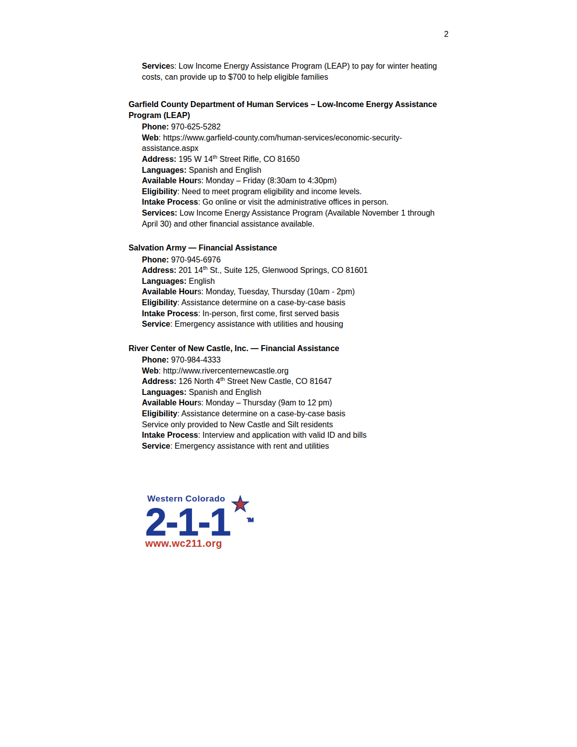2
Services: Low Income Energy Assistance Program (LEAP) to pay for winter heating costs, can provide up to $700 to help eligible families
Garfield County Department of Human Services – Low-Income Energy Assistance Program (LEAP)
Phone: 970-625-5282
Web: https://www.garfield-county.com/human-services/economic-security-assistance.aspx
Address: 195 W 14th Street Rifle, CO 81650
Languages: Spanish and English
Available Hours: Monday – Friday (8:30am to 4:30pm)
Eligibility: Need to meet program eligibility and income levels.
Intake Process: Go online or visit the administrative offices in person.
Services: Low Income Energy Assistance Program (Available November 1 through April 30) and other financial assistance available.
Salvation Army — Financial Assistance
Phone: 970-945-6976
Address: 201 14th St., Suite 125, Glenwood Springs, CO 81601
Languages: English
Available Hours: Monday, Tuesday, Thursday (10am - 2pm)
Eligibility: Assistance determine on a case-by-case basis
Intake Process: In-person, first come, first served basis
Service: Emergency assistance with utilities and housing
River Center of New Castle, Inc. — Financial Assistance
Phone: 970-984-4333
Web: http://www.rivercenternewcastle.org
Address: 126 North 4th Street New Castle, CO 81647
Languages: Spanish and English
Available Hours: Monday – Thursday (9am to 12 pm)
Eligibility: Assistance determine on a case-by-case basis
Service only provided to New Castle and Silt residents
Intake Process: Interview and application with valid ID and bills
Service: Emergency assistance with rent and utilities
Western Colorado
2-1-1★TM
www.wc211.org